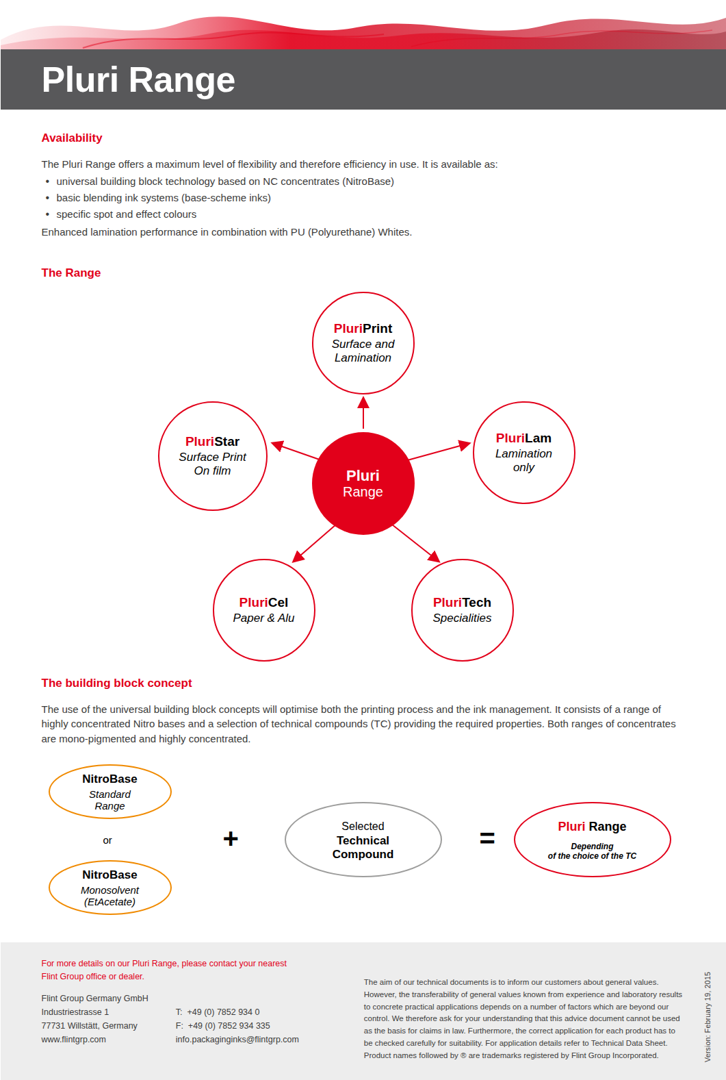Pluri Range
Availability
The Pluri Range offers a maximum level of flexibility and therefore efficiency in use. It is available as:
universal building block technology based on NC concentrates (NitroBase)
basic blending ink systems (base-scheme inks)
specific spot and effect colours
Enhanced lamination performance in combination with PU (Polyurethane) Whites.
The Range
Pluri Print
Surface and
Lamination
Pluri Star
Surface Print
On film
Pluri Lam
Lamination
only
Pluri Cel
Paper & Alu
Pluri Tech
Specialities
Pluri
Range
The building block concept
The use of the universal building block concepts will optimise both the printing process and the ink management. It consists of a range of highly concentrated Nitro bases and a selection of technical compounds (TC) providing the required properties. Both ranges of concentrates are mono-pigmented and highly concentrated.
NitroBase
Standard
Range
or
NitroBase
Monosolvent
(EtAcetate)
+
Selected
Technical
Compound
=
Pluri Range
Depending
of the choice of the TC
For more details on our Pluri Range, please contact your nearest
Flint Group office or dealer.
| Flint Group Germany GmbH | |
| Industriestrasse 1 | T: +49 (0) 7852 934 0 |
| 77731 Willstätt, Germany | F: +49 (0) 7852 934 335 |
| www.flintgrp.com | info.packaginginks@flintgrp.com |
The aim of our technical documents is to inform our customers about general values. However, the transferability of general values known from experience and laboratory results to concrete practical applications depends on a number of factors which are beyond our control. We therefore ask for your understanding that this advice document cannot be used as the basis for claims in law. Furthermore, the correct application for each product has to be checked carefully for suitability. For application details refer to Technical Data Sheet. Product names followed by ® are trademarks registered by Flint Group Incorporated.
Version: February 19, 2015